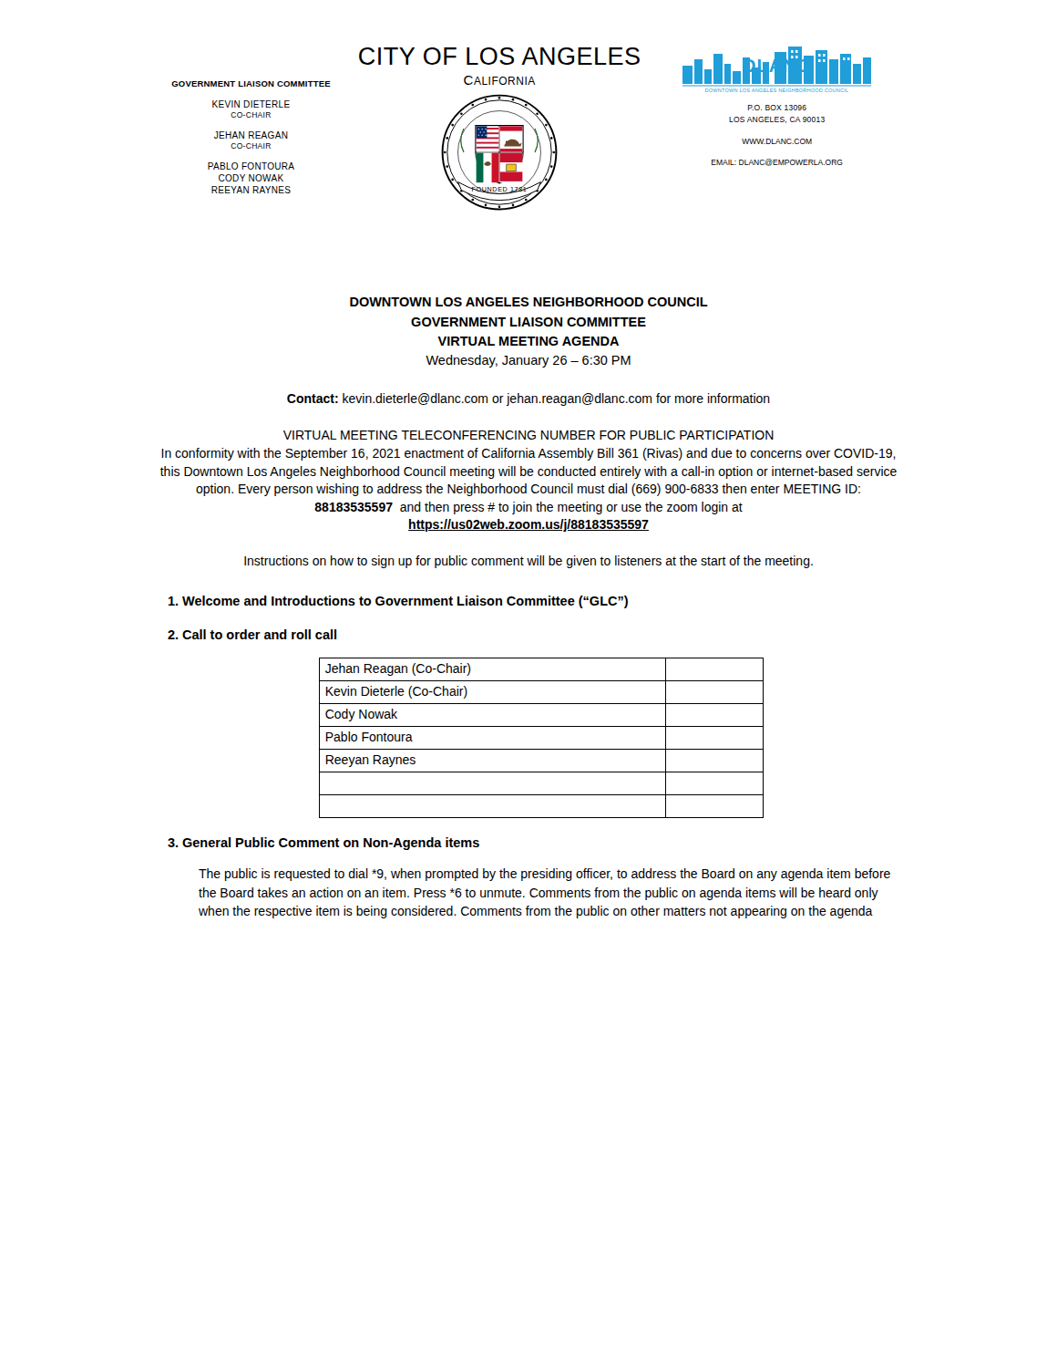GOVERNMENT LIAISON COMMITTEE
KEVIN DIETERLE
CO-CHAIR
JEHAN REAGAN
CO-CHAIR
PABLO FONTOURA
CODY NOWAK
REEYAN RAYNES
CITY OF LOS ANGELES
CALIFORNIA
FOUNDED 1781
DLANC DOWNTOWN LOS ANGELES NEIGHBORHOOD COUNCIL
P.O. BOX 13096
LOS ANGELES, CA 90013
WWW.DLANC.COM
EMAIL: DLANC@EMPOWERLA.ORG
DOWNTOWN LOS ANGELES NEIGHBORHOOD COUNCIL
GOVERNMENT LIAISON COMMITTEE
VIRTUAL MEETING AGENDA
Wednesday, January 26 – 6:30 PM
Contact: kevin.dieterle@dlanc.com or jehan.reagan@dlanc.com for more information
VIRTUAL MEETING TELECONFERENCING NUMBER FOR PUBLIC PARTICIPATION In conformity with the September 16, 2021 enactment of California Assembly Bill 361 (Rivas) and due to concerns over COVID-19, this Downtown Los Angeles Neighborhood Council meeting will be conducted entirely with a call-in option or internet-based service option. Every person wishing to address the Neighborhood Council must dial (669) 900-6833 then enter MEETING ID: 88183535597 and then press # to join the meeting or use the zoom login at
https://us02web.zoom.us/j/88183535597
Instructions on how to sign up for public comment will be given to listeners at the start of the meeting.
Welcome and Introductions to Government Liaison Committee (“GLC”)
Call to order and roll call
| Jehan Reagan (Co-Chair) | |
| Kevin Dieterle (Co-Chair) | |
| Cody Nowak | |
| Pablo Fontoura | |
| Reeyan Raynes | |
General Public Comment on Non-Agenda items
The public is requested to dial *9, when prompted by the presiding officer, to address the Board on any agenda item before the Board takes an action on an item. Press *6 to unmute. Comments from the public on agenda items will be heard only when the respective item is being considered. Comments from the public on other matters not appearing on the agenda